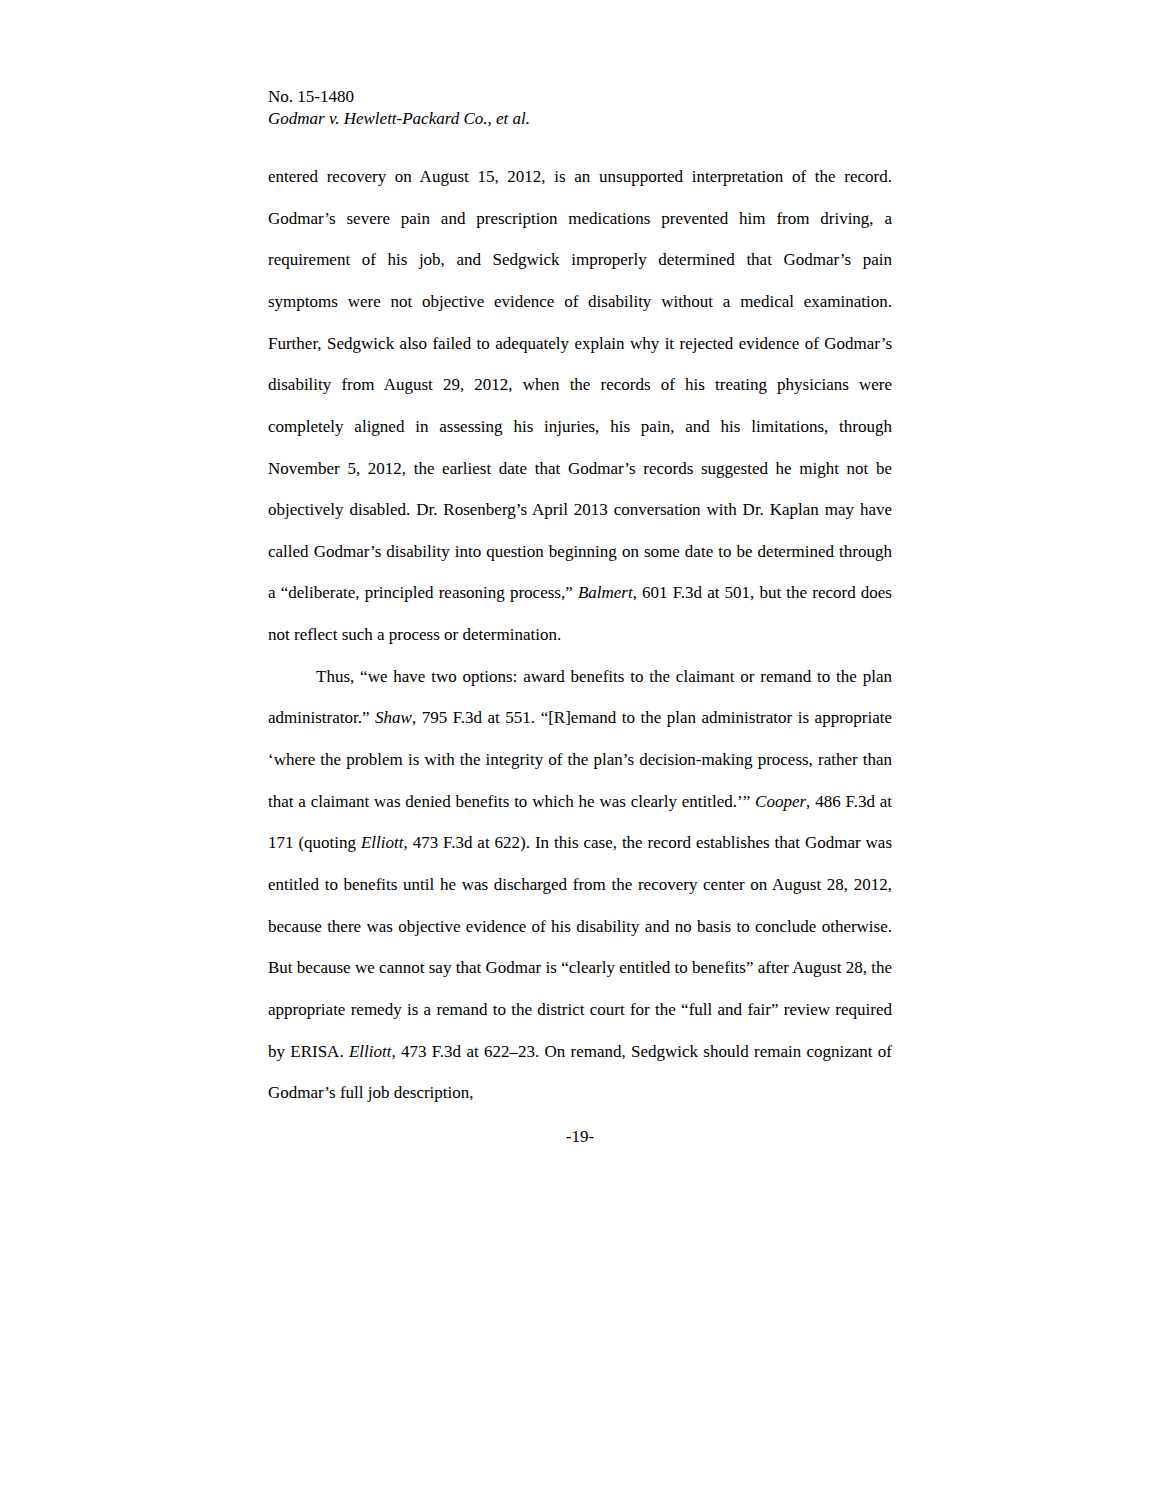No. 15-1480
Godmar v. Hewlett-Packard Co., et al.
entered recovery on August 15, 2012, is an unsupported interpretation of the record. Godmar’s severe pain and prescription medications prevented him from driving, a requirement of his job, and Sedgwick improperly determined that Godmar’s pain symptoms were not objective evidence of disability without a medical examination. Further, Sedgwick also failed to adequately explain why it rejected evidence of Godmar’s disability from August 29, 2012, when the records of his treating physicians were completely aligned in assessing his injuries, his pain, and his limitations, through November 5, 2012, the earliest date that Godmar’s records suggested he might not be objectively disabled. Dr. Rosenberg’s April 2013 conversation with Dr. Kaplan may have called Godmar’s disability into question beginning on some date to be determined through a “deliberate, principled reasoning process,” Balmert, 601 F.3d at 501, but the record does not reflect such a process or determination.
Thus, “we have two options: award benefits to the claimant or remand to the plan administrator.” Shaw, 795 F.3d at 551. “[R]emand to the plan administrator is appropriate ‘where the problem is with the integrity of the plan’s decision-making process, rather than that a claimant was denied benefits to which he was clearly entitled.’” Cooper, 486 F.3d at 171 (quoting Elliott, 473 F.3d at 622). In this case, the record establishes that Godmar was entitled to benefits until he was discharged from the recovery center on August 28, 2012, because there was objective evidence of his disability and no basis to conclude otherwise. But because we cannot say that Godmar is “clearly entitled to benefits” after August 28, the appropriate remedy is a remand to the district court for the “full and fair” review required by ERISA. Elliott, 473 F.3d at 622–23. On remand, Sedgwick should remain cognizant of Godmar’s full job description,
-19-